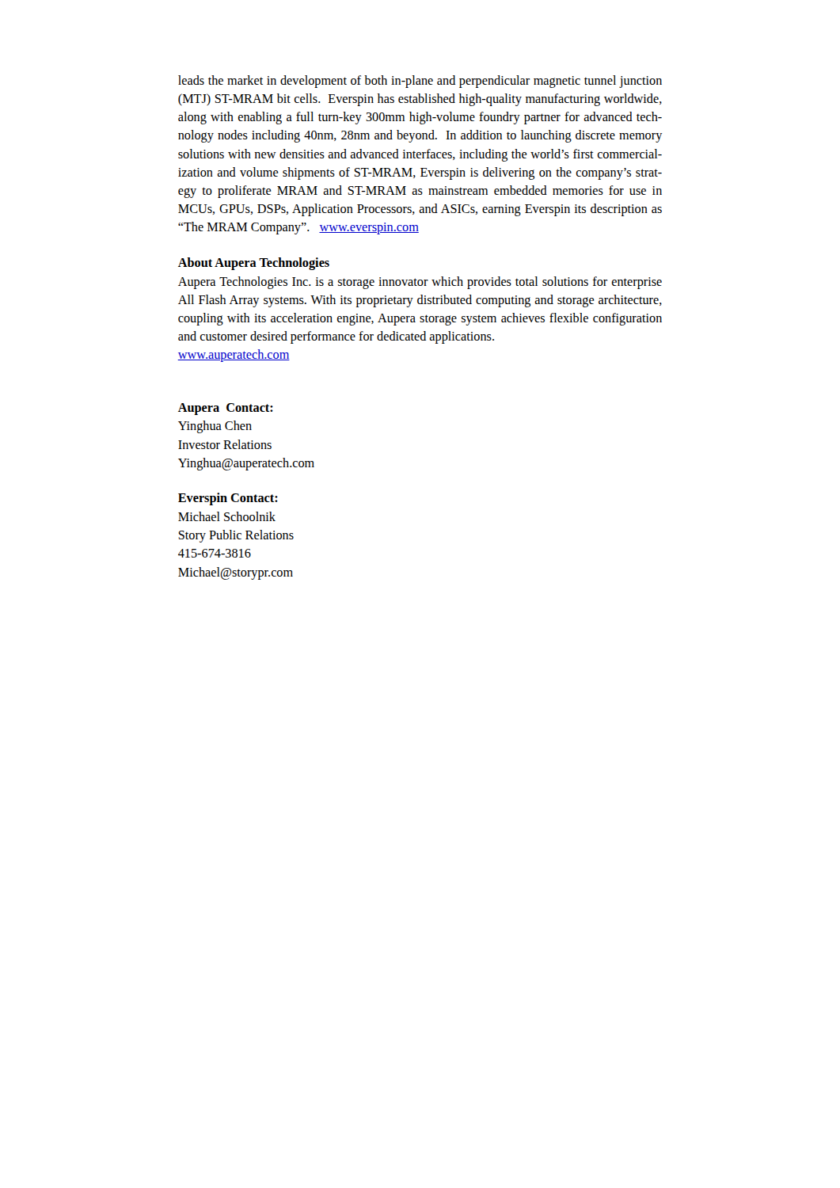leads the market in development of both in-plane and perpendicular magnetic tunnel junction (MTJ) ST-MRAM bit cells. Everspin has established high-quality manufacturing worldwide, along with enabling a full turn-key 300mm high-volume foundry partner for advanced technology nodes including 40nm, 28nm and beyond. In addition to launching discrete memory solutions with new densities and advanced interfaces, including the world’s first commercialization and volume shipments of ST-MRAM, Everspin is delivering on the company’s strategy to proliferate MRAM and ST-MRAM as mainstream embedded memories for use in MCUs, GPUs, DSPs, Application Processors, and ASICs, earning Everspin its description as “The MRAM Company”. www.everspin.com
About Aupera Technologies
Aupera Technologies Inc. is a storage innovator which provides total solutions for enterprise All Flash Array systems. With its proprietary distributed computing and storage architecture, coupling with its acceleration engine, Aupera storage system achieves flexible configuration and customer desired performance for dedicated applications.
www.auperatech.com
Aupera Contact:
Yinghua Chen
Investor Relations
Yinghua@auperatech.com
Everspin Contact:
Michael Schoolnik
Story Public Relations
415-674-3816
Michael@storypr.com